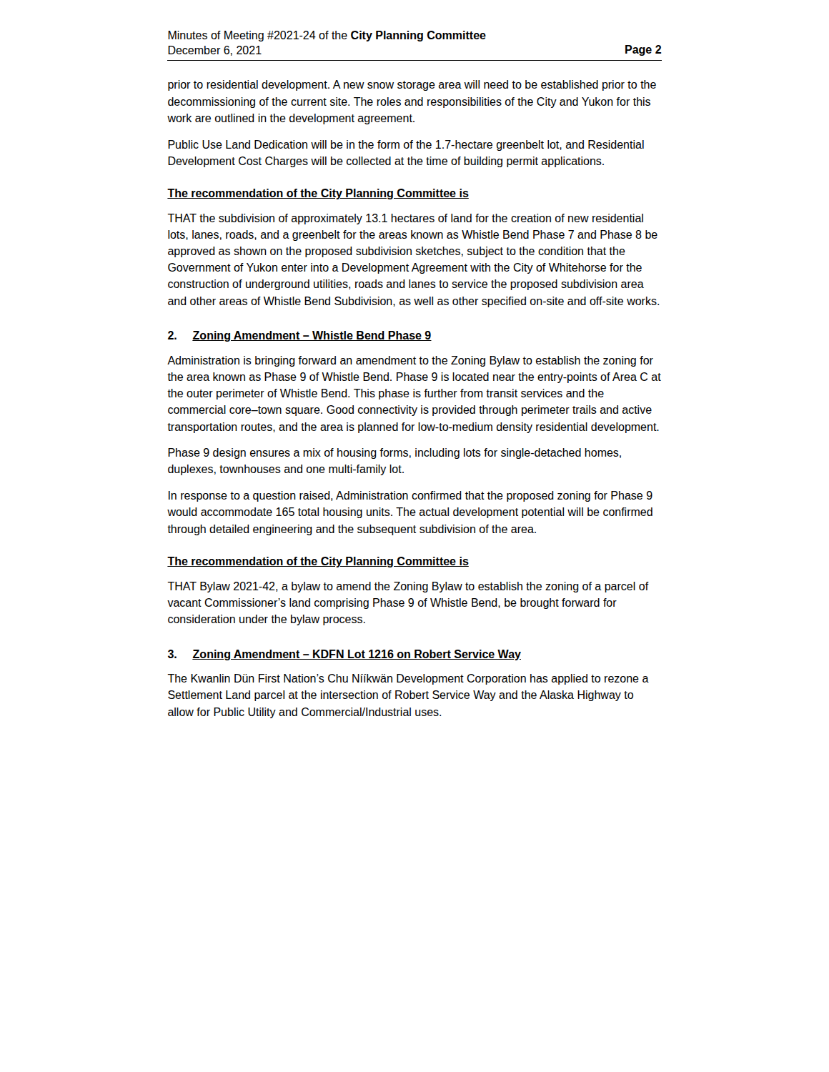Minutes of Meeting #2021-24 of the City Planning Committee
December 6, 2021
Page 2
prior to residential development. A new snow storage area will need to be established prior to the decommissioning of the current site. The roles and responsibilities of the City and Yukon for this work are outlined in the development agreement.
Public Use Land Dedication will be in the form of the 1.7-hectare greenbelt lot, and Residential Development Cost Charges will be collected at the time of building permit applications.
The recommendation of the City Planning Committee is
THAT the subdivision of approximately 13.1 hectares of land for the creation of new residential lots, lanes, roads, and a greenbelt for the areas known as Whistle Bend Phase 7 and Phase 8 be approved as shown on the proposed subdivision sketches, subject to the condition that the Government of Yukon enter into a Development Agreement with the City of Whitehorse for the construction of underground utilities, roads and lanes to service the proposed subdivision area and other areas of Whistle Bend Subdivision, as well as other specified on-site and off-site works.
2. Zoning Amendment – Whistle Bend Phase 9
Administration is bringing forward an amendment to the Zoning Bylaw to establish the zoning for the area known as Phase 9 of Whistle Bend. Phase 9 is located near the entry-points of Area C at the outer perimeter of Whistle Bend. This phase is further from transit services and the commercial core–town square. Good connectivity is provided through perimeter trails and active transportation routes, and the area is planned for low-to-medium density residential development.
Phase 9 design ensures a mix of housing forms, including lots for single-detached homes, duplexes, townhouses and one multi-family lot.
In response to a question raised, Administration confirmed that the proposed zoning for Phase 9 would accommodate 165 total housing units. The actual development potential will be confirmed through detailed engineering and the subsequent subdivision of the area.
The recommendation of the City Planning Committee is
THAT Bylaw 2021-42, a bylaw to amend the Zoning Bylaw to establish the zoning of a parcel of vacant Commissioner’s land comprising Phase 9 of Whistle Bend, be brought forward for consideration under the bylaw process.
3. Zoning Amendment – KDFN Lot 1216 on Robert Service Way
The Kwanlin Dün First Nation’s Chu Nííkwän Development Corporation has applied to rezone a Settlement Land parcel at the intersection of Robert Service Way and the Alaska Highway to allow for Public Utility and Commercial/Industrial uses.